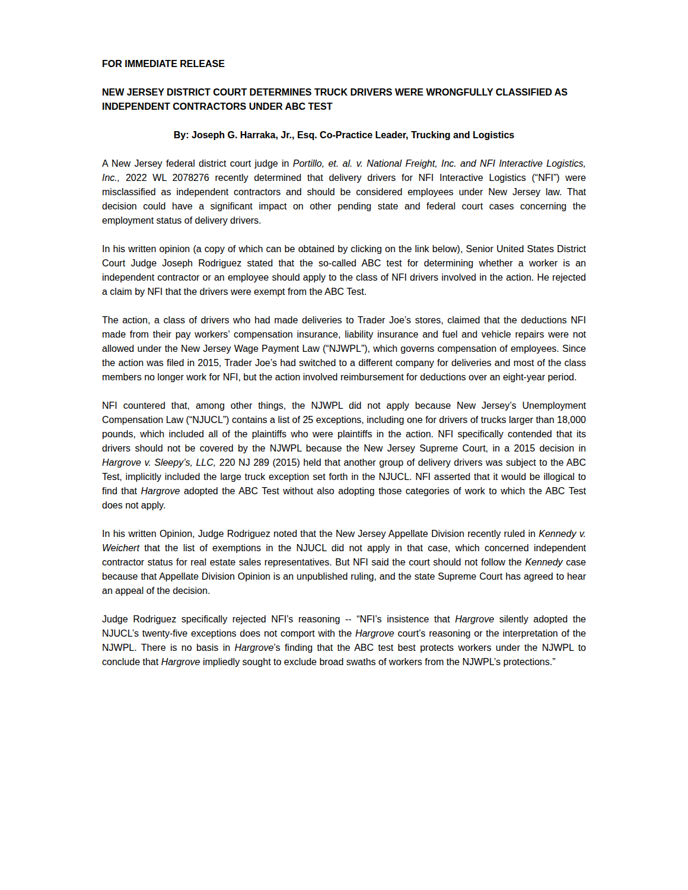For Immediate Release
New Jersey District Court Determines Truck Drivers Were Wrongfully Classified as Independent Contractors Under ABC Test
By: Joseph G. Harraka, Jr., Esq. Co-Practice Leader, Trucking and Logistics
A New Jersey federal district court judge in Portillo, et. al. v. National Freight, Inc. and NFI Interactive Logistics, Inc., 2022 WL 2078276 recently determined that delivery drivers for NFI Interactive Logistics (“NFI”) were misclassified as independent contractors and should be considered employees under New Jersey law. That decision could have a significant impact on other pending state and federal court cases concerning the employment status of delivery drivers.
In his written opinion (a copy of which can be obtained by clicking on the link below), Senior United States District Court Judge Joseph Rodriguez stated that the so-called ABC test for determining whether a worker is an independent contractor or an employee should apply to the class of NFI drivers involved in the action. He rejected a claim by NFI that the drivers were exempt from the ABC Test.
The action, a class of drivers who had made deliveries to Trader Joe’s stores, claimed that the deductions NFI made from their pay workers’ compensation insurance, liability insurance and fuel and vehicle repairs were not allowed under the New Jersey Wage Payment Law (“NJWPL”), which governs compensation of employees. Since the action was filed in 2015, Trader Joe’s had switched to a different company for deliveries and most of the class members no longer work for NFI, but the action involved reimbursement for deductions over an eight-year period.
NFI countered that, among other things, the NJWPL did not apply because New Jersey’s Unemployment Compensation Law (“NJUCL”) contains a list of 25 exceptions, including one for drivers of trucks larger than 18,000 pounds, which included all of the plaintiffs who were plaintiffs in the action. NFI specifically contended that its drivers should not be covered by the NJWPL because the New Jersey Supreme Court, in a 2015 decision in Hargrove v. Sleepy’s, LLC, 220 NJ 289 (2015) held that another group of delivery drivers was subject to the ABC Test, implicitly included the large truck exception set forth in the NJUCL. NFI asserted that it would be illogical to find that Hargrove adopted the ABC Test without also adopting those categories of work to which the ABC Test does not apply.
In his written Opinion, Judge Rodriguez noted that the New Jersey Appellate Division recently ruled in Kennedy v. Weichert that the list of exemptions in the NJUCL did not apply in that case, which concerned independent contractor status for real estate sales representatives. But NFI said the court should not follow the Kennedy case because that Appellate Division Opinion is an unpublished ruling, and the state Supreme Court has agreed to hear an appeal of the decision.
Judge Rodriguez specifically rejected NFI’s reasoning -- “NFI’s insistence that Hargrove silently adopted the NJUCL’s twenty-five exceptions does not comport with the Hargrove court’s reasoning or the interpretation of the NJWPL. There is no basis in Hargrove’s finding that the ABC test best protects workers under the NJWPL to conclude that Hargrove impliedly sought to exclude broad swaths of workers from the NJWPL’s protections.”